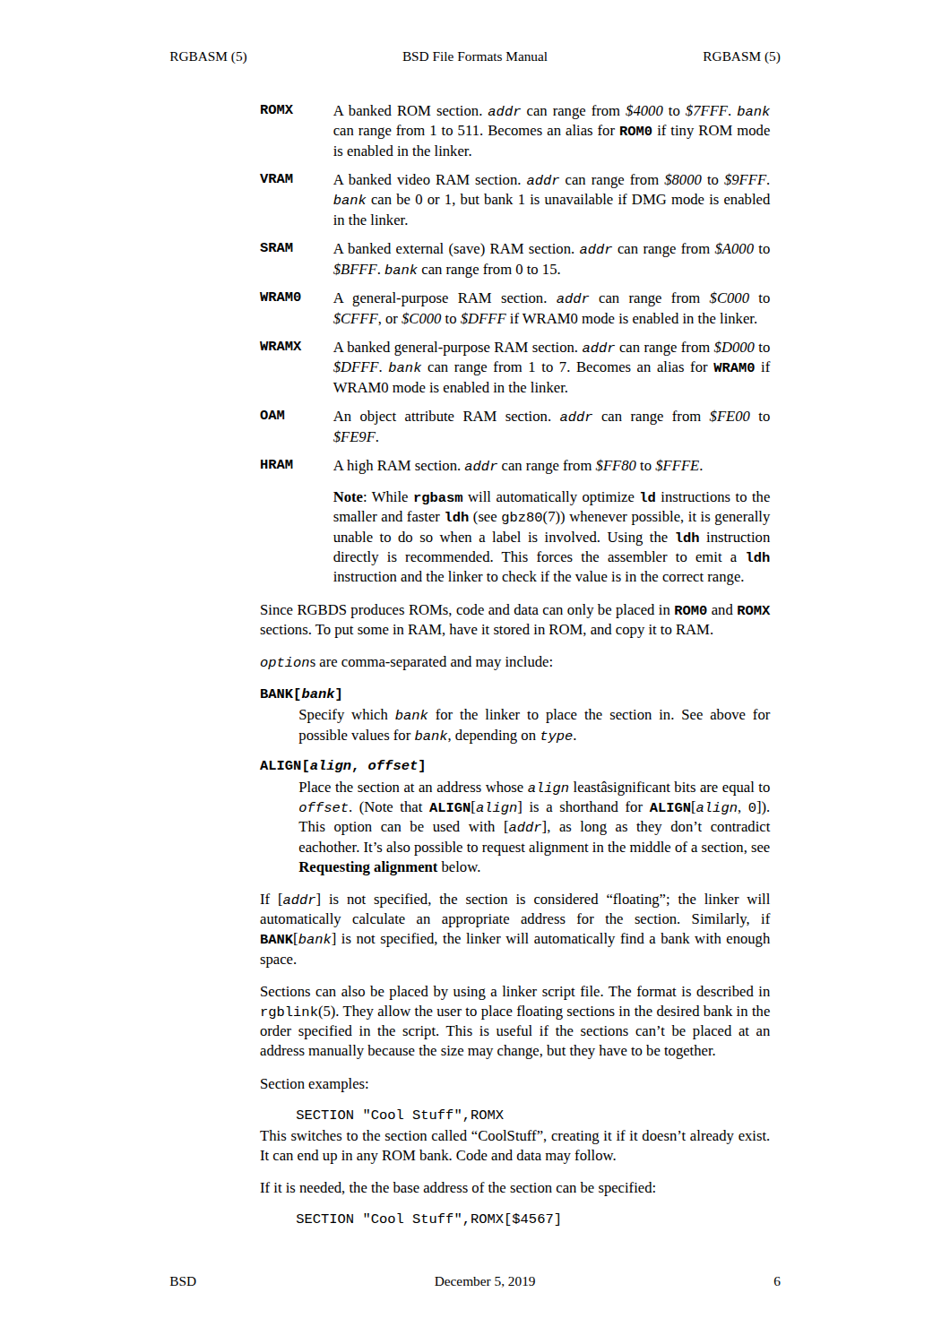RGBASM (5) BSD File Formats Manual RGBASM (5)
ROMX
A banked ROM section. addr can range from $4000 to $7FFF. bank can range from 1 to 511. Becomes an alias for ROM0 if tiny ROM mode is enabled in the linker.
VRAM
A banked video RAM section. addr can range from $8000 to $9FFF. bank can be 0 or 1, but bank 1 is unavailable if DMG mode is enabled in the linker.
SRAM
A banked external (save) RAM section. addr can range from $A000 to $BFFF. bank can range from 0 to 15.
WRAM0
A general-purpose RAM section. addr can range from $C000 to $CFFF, or $C000 to $DFFF if WRAM0 mode is enabled in the linker.
WRAMX
A banked general-purpose RAM section. addr can range from $D000 to $DFFF. bank can range from 1 to 7. Becomes an alias for WRAM0 if WRAM0 mode is enabled in the linker.
OAM
An object attribute RAM section. addr can range from $FE00 to $FE9F.
HRAM
A high RAM section. addr can range from $FF80 to $FFFE.
Note: While rgbasm will automatically optimize ld instructions to the smaller and faster ldh (see gbz80(7)) whenever possible, it is generally unable to do so when a label is involved. Using the ldh instruction directly is recommended. This forces the assembler to emit a ldh instruction and the linker to check if the value is in the correct range.
Since RGBDS produces ROMs, code and data can only be placed in ROM0 and ROMX sections. To put some in RAM, have it stored in ROM, and copy it to RAM.
options are comma-separated and may include:
BANK[bank]
Specify which bank for the linker to place the section in. See above for possible values for bank, depending on type.
ALIGN[align, offset]
Place the section at an address whose align leastâsignificant bits are equal to offset. (Note that ALIGN[align] is a shorthand for ALIGN[align, 0]). This option can be used with [addr], as long as they don’t contradict eachother. It’s also possible to request alignment in the middle of a section, see Requesting alignment below.
If [addr] is not specified, the section is considered “floating”; the linker will automatically calculate an appropriate address for the section. Similarly, if BANK[bank] is not specified, the linker will automatically find a bank with enough space.
Sections can also be placed by using a linker script file. The format is described in rgblink(5). They allow the user to place floating sections in the desired bank in the order specified in the script. This is useful if the sections can’t be placed at an address manually because the size may change, but they have to be together.
Section examples:
SECTION "Cool Stuff",ROMX
This switches to the section called “CoolStuff”, creating it if it doesn’t already exist. It can end up in any ROM bank. Code and data may follow.
If it is needed, the the base address of the section can be specified:
SECTION "Cool Stuff",ROMX[$4567]
BSD December 5, 2019 6